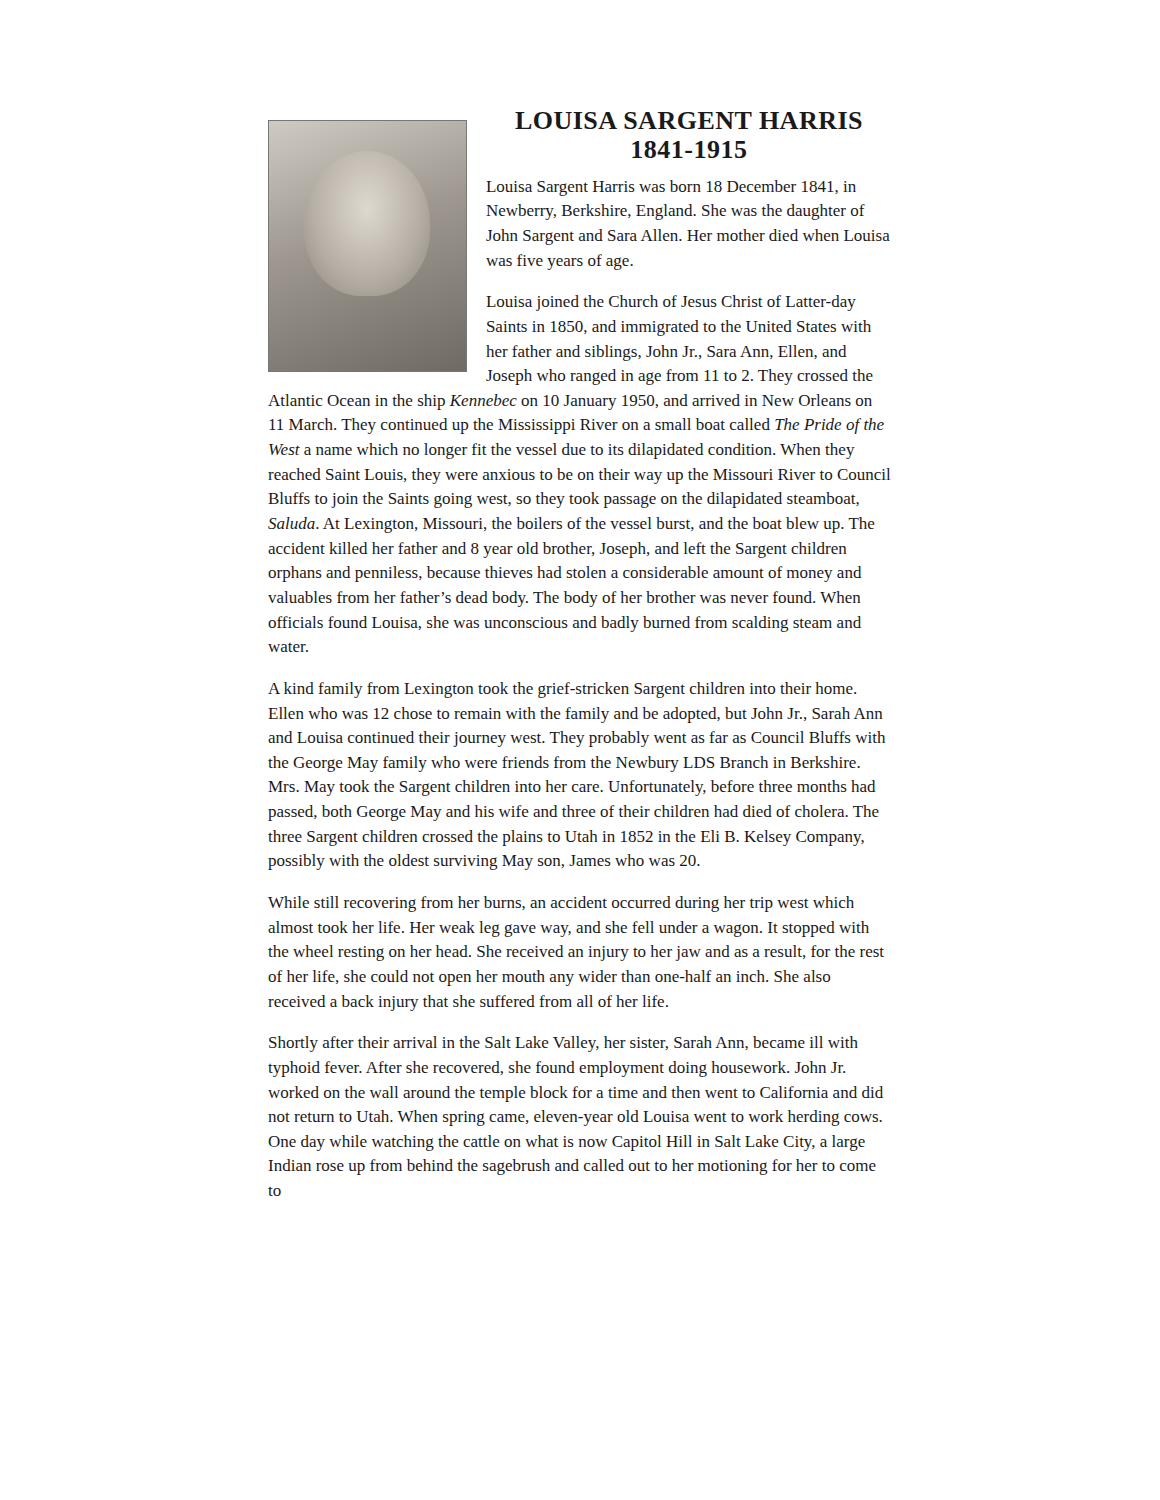LOUISA SARGENT HARRIS
1841-1915
Louisa Sargent Harris was born 18 December 1841, in Newberry, Berkshire, England. She was the daughter of John Sargent and Sara Allen. Her mother died when Louisa was five years of age.
Louisa joined the Church of Jesus Christ of Latter-day Saints in 1850, and immigrated to the United States with her father and siblings, John Jr., Sara Ann, Ellen, and Joseph who ranged in age from 11 to 2. They crossed the Atlantic Ocean in the ship Kennebec on 10 January 1950, and arrived in New Orleans on 11 March. They continued up the Mississippi River on a small boat called The Pride of the West a name which no longer fit the vessel due to its dilapidated condition. When they reached Saint Louis, they were anxious to be on their way up the Missouri River to Council Bluffs to join the Saints going west, so they took passage on the dilapidated steamboat, Saluda. At Lexington, Missouri, the boilers of the vessel burst, and the boat blew up. The accident killed her father and 8 year old brother, Joseph, and left the Sargent children orphans and penniless, because thieves had stolen a considerable amount of money and valuables from her father’s dead body. The body of her brother was never found. When officials found Louisa, she was unconscious and badly burned from scalding steam and water.
A kind family from Lexington took the grief-stricken Sargent children into their home. Ellen who was 12 chose to remain with the family and be adopted, but John Jr., Sarah Ann and Louisa continued their journey west. They probably went as far as Council Bluffs with the George May family who were friends from the Newbury LDS Branch in Berkshire. Mrs. May took the Sargent children into her care. Unfortunately, before three months had passed, both George May and his wife and three of their children had died of cholera. The three Sargent children crossed the plains to Utah in 1852 in the Eli B. Kelsey Company, possibly with the oldest surviving May son, James who was 20.
While still recovering from her burns, an accident occurred during her trip west which almost took her life. Her weak leg gave way, and she fell under a wagon. It stopped with the wheel resting on her head. She received an injury to her jaw and as a result, for the rest of her life, she could not open her mouth any wider than one-half an inch. She also received a back injury that she suffered from all of her life.
Shortly after their arrival in the Salt Lake Valley, her sister, Sarah Ann, became ill with typhoid fever. After she recovered, she found employment doing housework. John Jr. worked on the wall around the temple block for a time and then went to California and did not return to Utah. When spring came, eleven-year old Louisa went to work herding cows. One day while watching the cattle on what is now Capitol Hill in Salt Lake City, a large Indian rose up from behind the sagebrush and called out to her motioning for her to come to